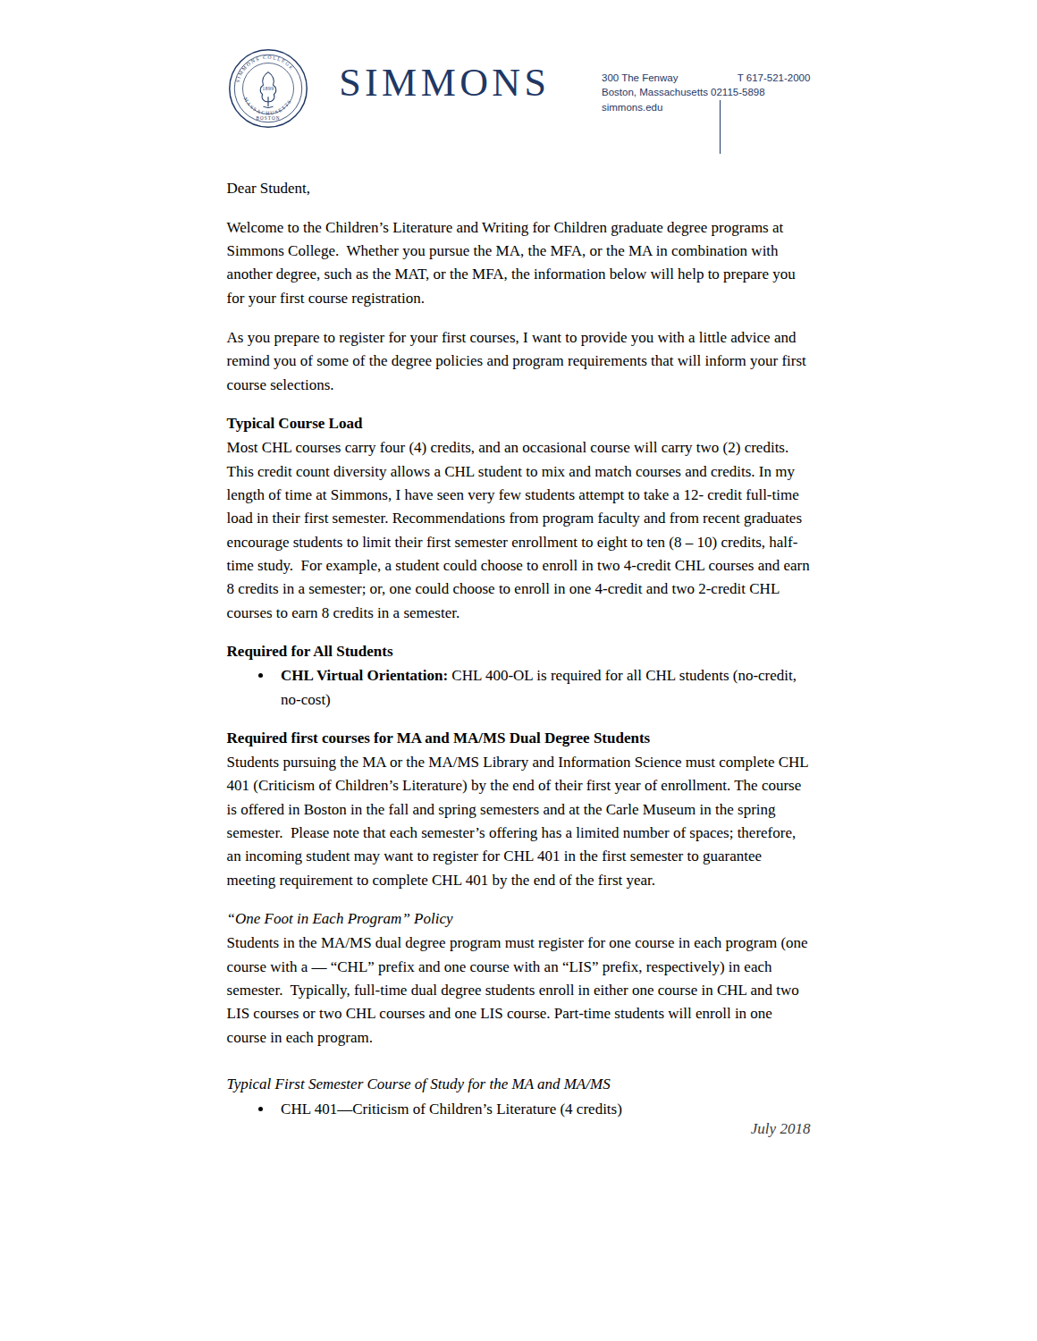1899 SIMMONS COLLEGE MASSACHUSETTS BOSTON
SIMMONS
300 The Fenway
Boston, Massachusetts 02115-5898
simmons.edu T 617-521-2000
Dear Student,
Welcome to the Children’s Literature and Writing for Children graduate degree programs at Simmons College. Whether you pursue the MA, the MFA, or the MA in combination with another degree, such as the MAT, or the MFA, the information below will help to prepare you for your first course registration.
As you prepare to register for your first courses, I want to provide you with a little advice and remind you of some of the degree policies and program requirements that will inform your first course selections.
Typical Course Load
Most CHL courses carry four (4) credits, and an occasional course will carry two (2) credits. This credit count diversity allows a CHL student to mix and match courses and credits. In my length of time at Simmons, I have seen very few students attempt to take a 12- credit full-time load in their first semester. Recommendations from program faculty and from recent graduates encourage students to limit their first semester enrollment to eight to ten (8 – 10) credits, half-time study. For example, a student could choose to enroll in two 4-credit CHL courses and earn 8 credits in a semester; or, one could choose to enroll in one 4-credit and two 2-credit CHL courses to earn 8 credits in a semester.
Required for All Students
CHL Virtual Orientation: CHL 400-OL is required for all CHL students (no-credit, no-cost)
Required first courses for MA and MA/MS Dual Degree Students
Students pursuing the MA or the MA/MS Library and Information Science must complete CHL 401 (Criticism of Children’s Literature) by the end of their first year of enrollment. The course is offered in Boston in the fall and spring semesters and at the Carle Museum in the spring semester. Please note that each semester’s offering has a limited number of spaces; therefore, an incoming student may want to register for CHL 401 in the first semester to guarantee meeting requirement to complete CHL 401 by the end of the first year.
“One Foot in Each Program” Policy
Students in the MA/MS dual degree program must register for one course in each program (one course with a — “CHL” prefix and one course with an “LIS” prefix, respectively) in each semester. Typically, full-time dual degree students enroll in either one course in CHL and two LIS courses or two CHL courses and one LIS course. Part-time students will enroll in one course in each program.
Typical First Semester Course of Study for the MA and MA/MS
CHL 401—Criticism of Children’s Literature (4 credits)
July 2018